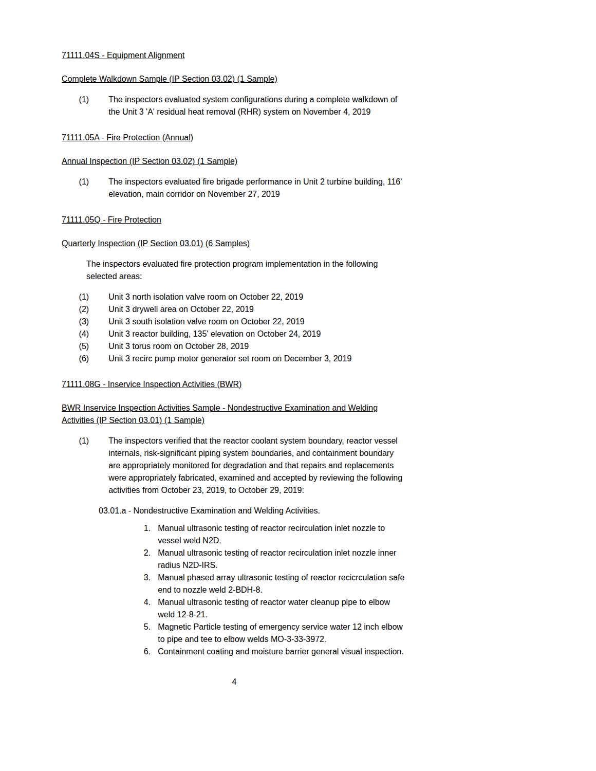71111.04S - Equipment Alignment
Complete Walkdown Sample (IP Section 03.02) (1 Sample)
(1) The inspectors evaluated system configurations during a complete walkdown of the Unit 3 'A' residual heat removal (RHR) system on November 4, 2019
71111.05A - Fire Protection (Annual)
Annual Inspection (IP Section 03.02) (1 Sample)
(1) The inspectors evaluated fire brigade performance in Unit 2 turbine building, 116' elevation, main corridor on November 27, 2019
71111.05Q - Fire Protection
Quarterly Inspection (IP Section 03.01) (6 Samples)
The inspectors evaluated fire protection program implementation in the following selected areas:
(1) Unit 3 north isolation valve room on October 22, 2019
(2) Unit 3 drywell area on October 22, 2019
(3) Unit 3 south isolation valve room on October 22, 2019
(4) Unit 3 reactor building, 135' elevation on October 24, 2019
(5) Unit 3 torus room on October 28, 2019
(6) Unit 3 recirc pump motor generator set room on December 3, 2019
71111.08G - Inservice Inspection Activities (BWR)
BWR Inservice Inspection Activities Sample - Nondestructive Examination and Welding Activities (IP Section 03.01) (1 Sample)
(1) The inspectors verified that the reactor coolant system boundary, reactor vessel internals, risk-significant piping system boundaries, and containment boundary are appropriately monitored for degradation and that repairs and replacements were appropriately fabricated, examined and accepted by reviewing the following activities from October 23, 2019, to October 29, 2019:
03.01.a - Nondestructive Examination and Welding Activities.
Manual ultrasonic testing of reactor recirculation inlet nozzle to vessel weld N2D.
Manual ultrasonic testing of reactor recirculation inlet nozzle inner radius N2D-IRS.
Manual phased array ultrasonic testing of reactor recicrculation safe end to nozzle weld 2-BDH-8.
Manual ultrasonic testing of reactor water cleanup pipe to elbow weld 12-8-21.
Magnetic Particle testing of emergency service water 12 inch elbow to pipe and tee to elbow welds MO-3-33-3972.
Containment coating and moisture barrier general visual inspection.
4